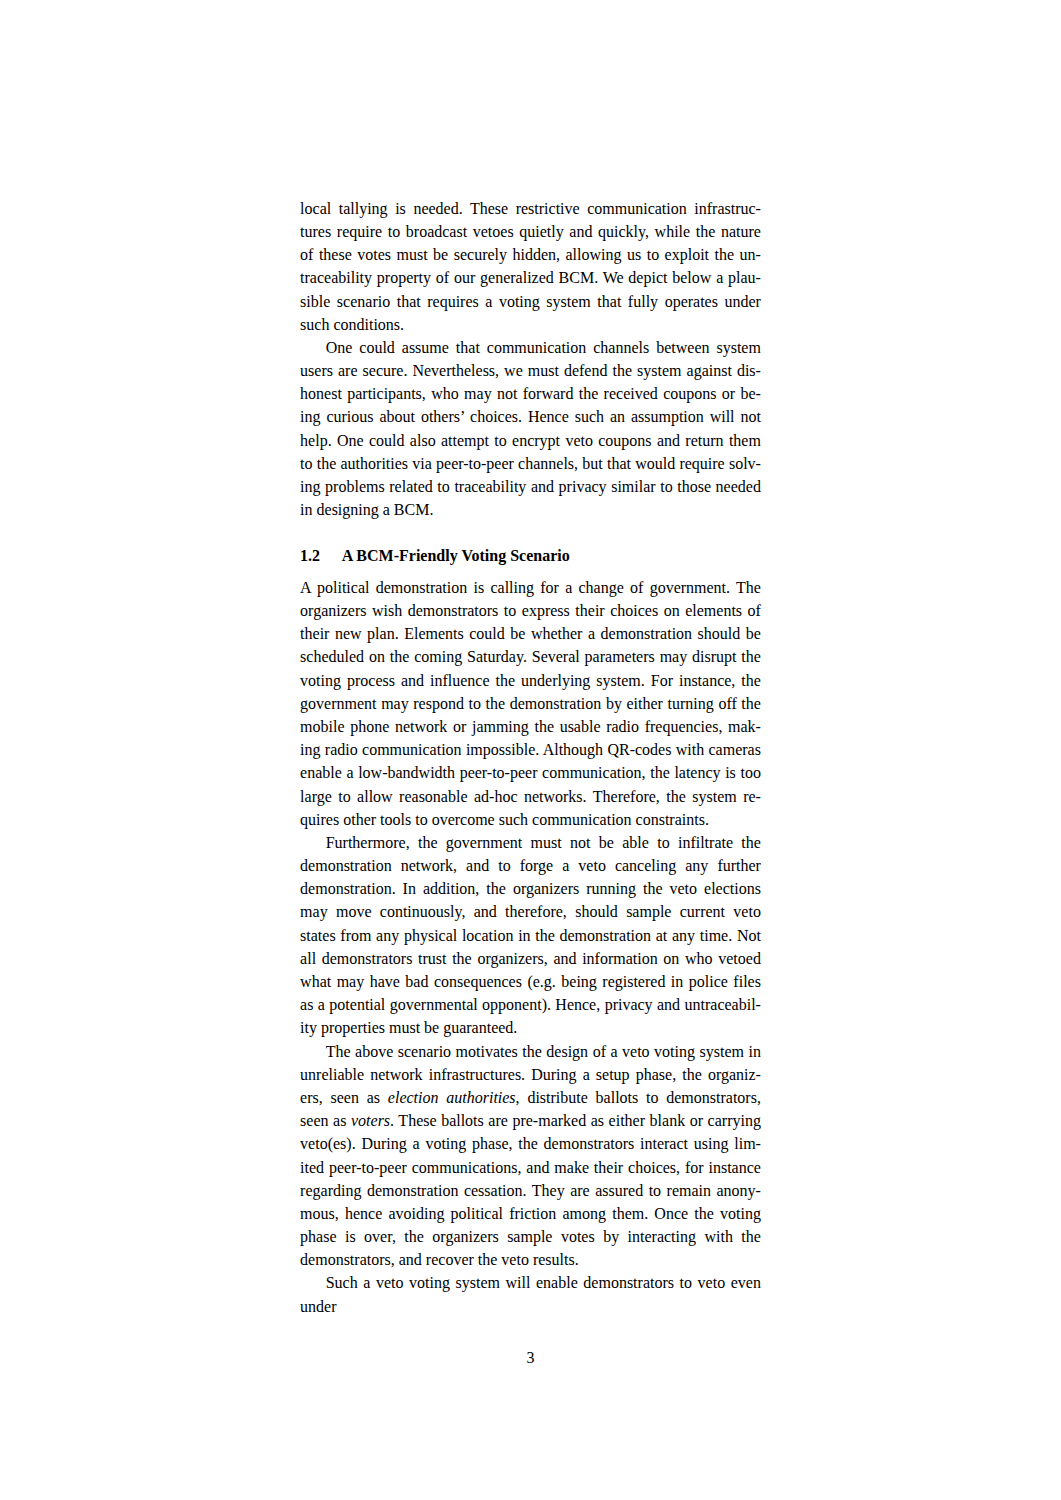local tallying is needed. These restrictive communication infrastructures require to broadcast vetoes quietly and quickly, while the nature of these votes must be securely hidden, allowing us to exploit the untraceability property of our generalized BCM. We depict below a plausible scenario that requires a voting system that fully operates under such conditions.
One could assume that communication channels between system users are secure. Nevertheless, we must defend the system against dishonest participants, who may not forward the received coupons or being curious about others’ choices. Hence such an assumption will not help. One could also attempt to encrypt veto coupons and return them to the authorities via peer-to-peer channels, but that would require solving problems related to traceability and privacy similar to those needed in designing a BCM.
1.2 A BCM-Friendly Voting Scenario
A political demonstration is calling for a change of government. The organizers wish demonstrators to express their choices on elements of their new plan. Elements could be whether a demonstration should be scheduled on the coming Saturday. Several parameters may disrupt the voting process and influence the underlying system. For instance, the government may respond to the demonstration by either turning off the mobile phone network or jamming the usable radio frequencies, making radio communication impossible. Although QR-codes with cameras enable a low-bandwidth peer-to-peer communication, the latency is too large to allow reasonable ad-hoc networks. Therefore, the system requires other tools to overcome such communication constraints.
Furthermore, the government must not be able to infiltrate the demonstration network, and to forge a veto canceling any further demonstration. In addition, the organizers running the veto elections may move continuously, and therefore, should sample current veto states from any physical location in the demonstration at any time. Not all demonstrators trust the organizers, and information on who vetoed what may have bad consequences (e.g. being registered in police files as a potential governmental opponent). Hence, privacy and untraceability properties must be guaranteed.
The above scenario motivates the design of a veto voting system in unreliable network infrastructures. During a setup phase, the organizers, seen as election authorities, distribute ballots to demonstrators, seen as voters. These ballots are pre-marked as either blank or carrying veto(es). During a voting phase, the demonstrators interact using limited peer-to-peer communications, and make their choices, for instance regarding demonstration cessation. They are assured to remain anonymous, hence avoiding political friction among them. Once the voting phase is over, the organizers sample votes by interacting with the demonstrators, and recover the veto results.
Such a veto voting system will enable demonstrators to veto even under
3